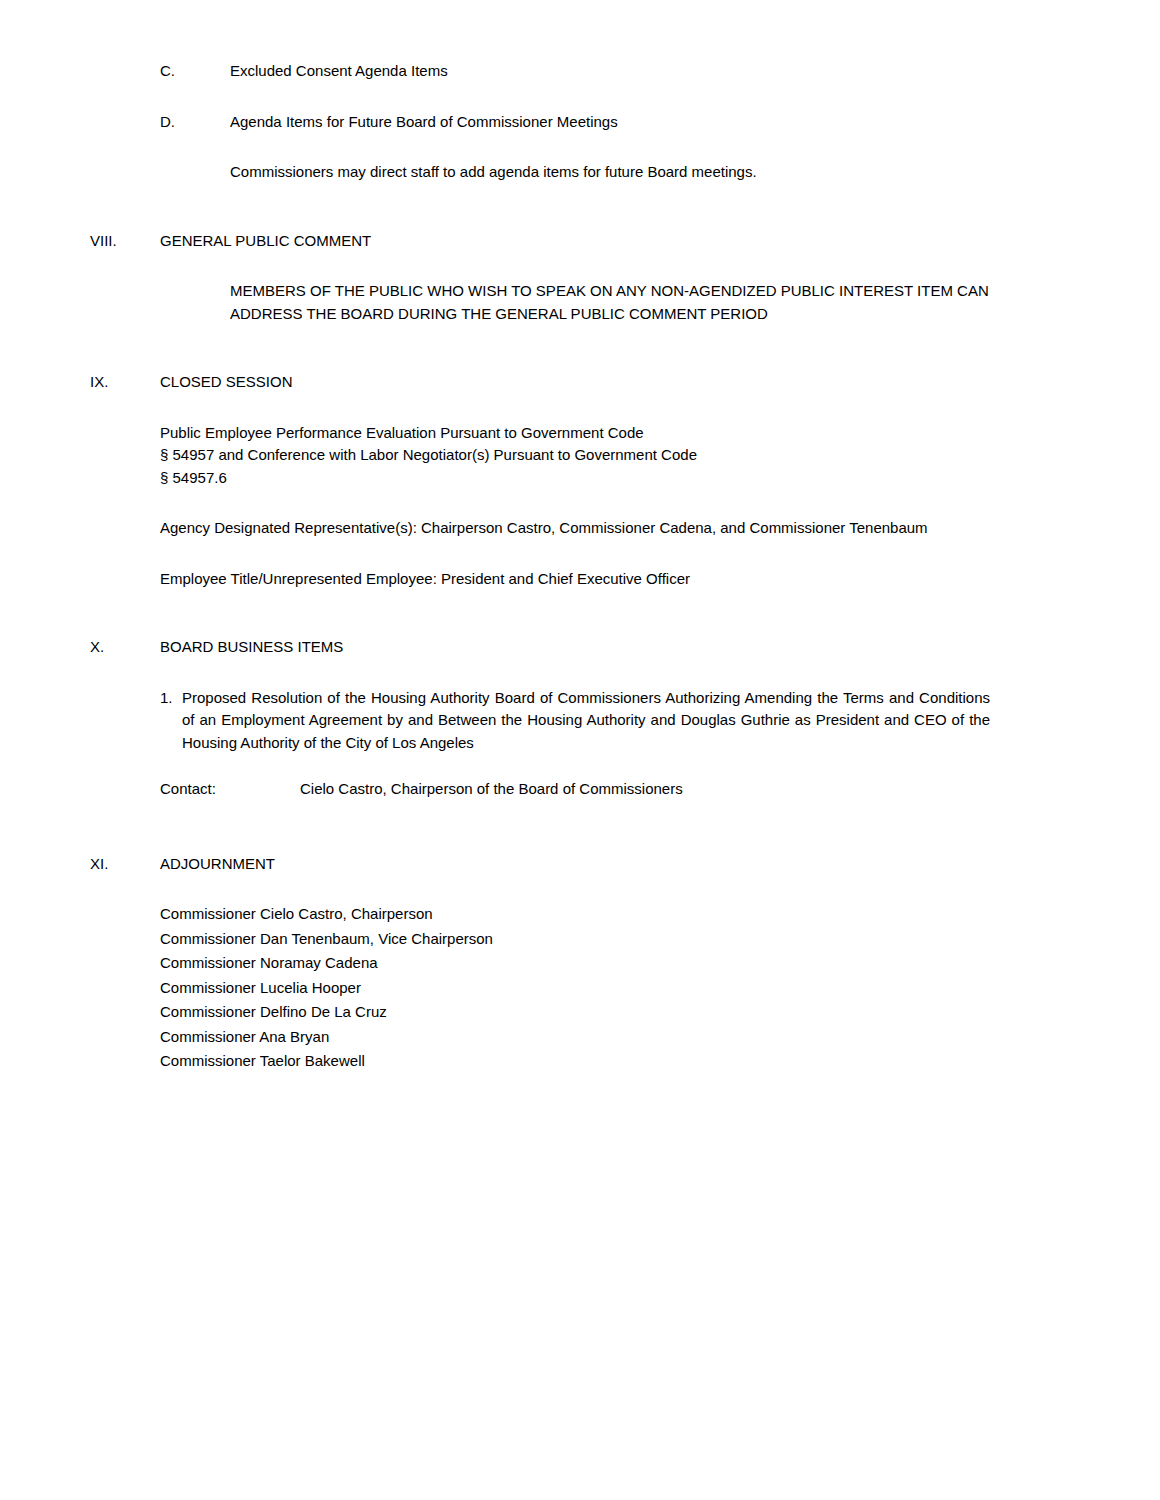C.
Excluded Consent Agenda Items
D.
Agenda Items for Future Board of Commissioner Meetings
Commissioners may direct staff to add agenda items for future Board meetings.
VIII.
GENERAL PUBLIC COMMENT
MEMBERS OF THE PUBLIC WHO WISH TO SPEAK ON ANY NON-AGENDIZED PUBLIC INTEREST ITEM CAN ADDRESS THE BOARD DURING THE GENERAL PUBLIC COMMENT PERIOD
IX.
CLOSED SESSION
Public Employee Performance Evaluation Pursuant to Government Code
§ 54957 and Conference with Labor Negotiator(s) Pursuant to Government Code
§ 54957.6
Agency Designated Representative(s): Chairperson Castro, Commissioner Cadena, and Commissioner Tenenbaum
Employee Title/Unrepresented Employee: President and Chief Executive Officer
X.
BOARD BUSINESS ITEMS
1.
Proposed Resolution of the Housing Authority Board of Commissioners Authorizing Amending the Terms and Conditions of an Employment Agreement by and Between the Housing Authority and Douglas Guthrie as President and CEO of the Housing Authority of the City of Los Angeles
Contact:
Cielo Castro, Chairperson of the Board of Commissioners
XI.
ADJOURNMENT
Commissioner Cielo Castro, Chairperson
Commissioner Dan Tenenbaum, Vice Chairperson
Commissioner Noramay Cadena
Commissioner Lucelia Hooper
Commissioner Delfino De La Cruz
Commissioner Ana Bryan
Commissioner Taelor Bakewell